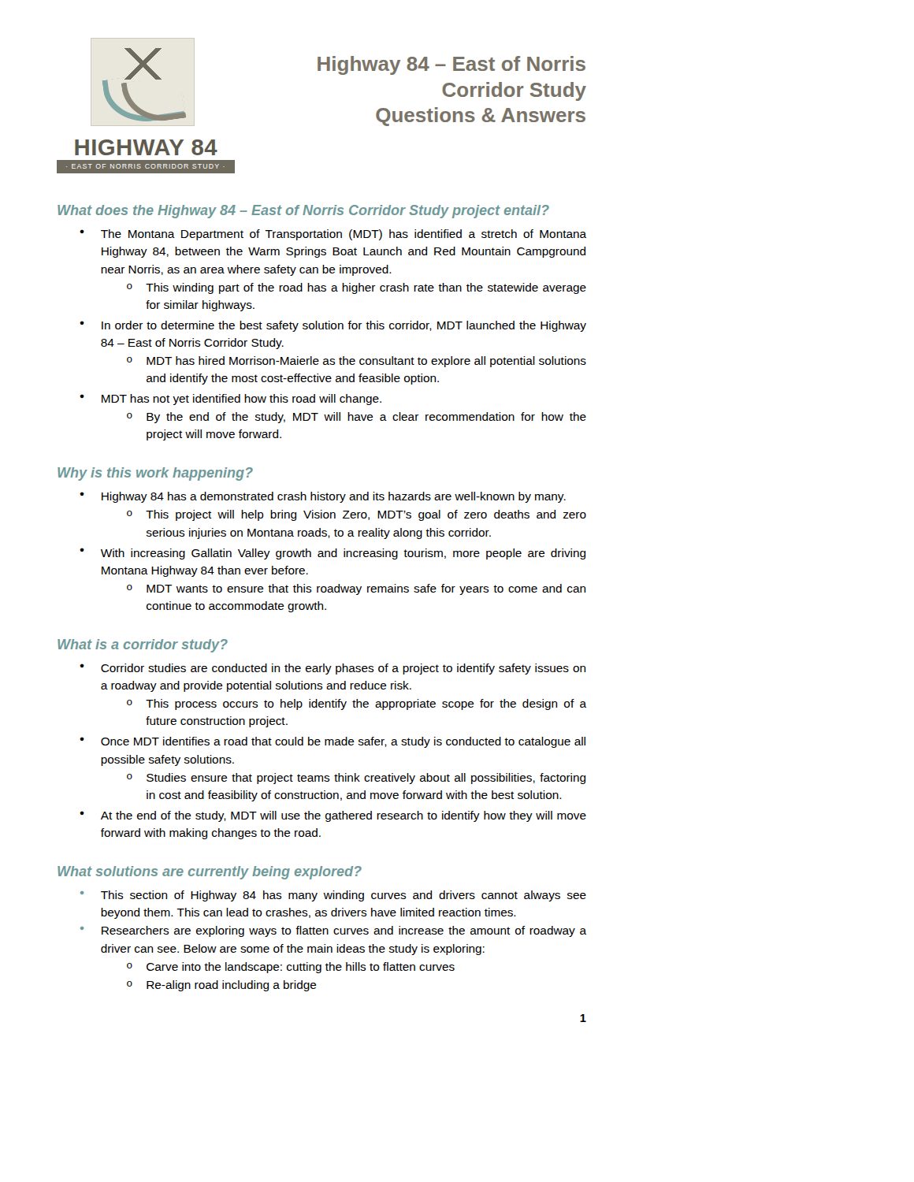HIGHWAY 84
· EAST OF NORRIS CORRIDOR STUDY ·
Highway 84 – East of Norris Corridor Study Questions & Answers
What does the Highway 84 – East of Norris Corridor Study project entail?
The Montana Department of Transportation (MDT) has identified a stretch of Montana Highway 84, between the Warm Springs Boat Launch and Red Mountain Campground near Norris, as an area where safety can be improved.
This winding part of the road has a higher crash rate than the statewide average for similar highways.
In order to determine the best safety solution for this corridor, MDT launched the Highway 84 – East of Norris Corridor Study.
MDT has hired Morrison-Maierle as the consultant to explore all potential solutions and identify the most cost-effective and feasible option.
MDT has not yet identified how this road will change.
By the end of the study, MDT will have a clear recommendation for how the project will move forward.
Why is this work happening?
Highway 84 has a demonstrated crash history and its hazards are well-known by many.
This project will help bring Vision Zero, MDT’s goal of zero deaths and zero serious injuries on Montana roads, to a reality along this corridor.
With increasing Gallatin Valley growth and increasing tourism, more people are driving Montana Highway 84 than ever before.
MDT wants to ensure that this roadway remains safe for years to come and can continue to accommodate growth.
What is a corridor study?
Corridor studies are conducted in the early phases of a project to identify safety issues on a roadway and provide potential solutions and reduce risk.
This process occurs to help identify the appropriate scope for the design of a future construction project.
Once MDT identifies a road that could be made safer, a study is conducted to catalogue all possible safety solutions.
Studies ensure that project teams think creatively about all possibilities, factoring in cost and feasibility of construction, and move forward with the best solution.
At the end of the study, MDT will use the gathered research to identify how they will move forward with making changes to the road.
What solutions are currently being explored?
This section of Highway 84 has many winding curves and drivers cannot always see beyond them. This can lead to crashes, as drivers have limited reaction times.
Researchers are exploring ways to flatten curves and increase the amount of roadway a driver can see. Below are some of the main ideas the study is exploring:
Carve into the landscape: cutting the hills to flatten curves
Re-align road including a bridge
1